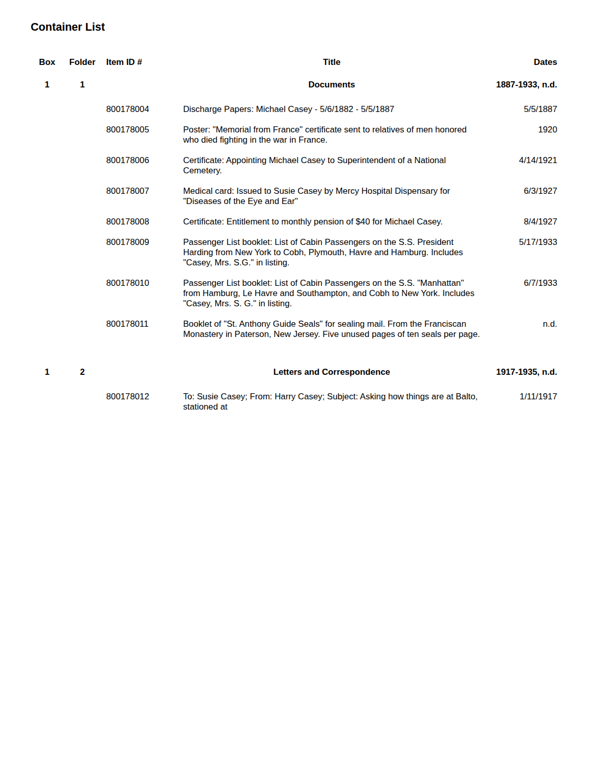Container List
| Box | Folder | Item ID # | Title | Dates |
| --- | --- | --- | --- | --- |
| 1 | 1 | | Documents | 1887-1933, n.d. |
| | | 800178004 | Discharge Papers: Michael Casey - 5/6/1882 - 5/5/1887 | 5/5/1887 |
| | | 800178005 | Poster: "Memorial from France" certificate sent to relatives of men honored who died fighting in the war in France. | 1920 |
| | | 800178006 | Certificate: Appointing Michael Casey to Superintendent of a National Cemetery. | 4/14/1921 |
| | | 800178007 | Medical card: Issued to Susie Casey by Mercy Hospital Dispensary for "Diseases of the Eye and Ear" | 6/3/1927 |
| | | 800178008 | Certificate: Entitlement to monthly pension of $40 for Michael Casey. | 8/4/1927 |
| | | 800178009 | Passenger List booklet: List of Cabin Passengers on the S.S. President Harding from New York to Cobh, Plymouth, Havre and Hamburg. Includes "Casey, Mrs. S.G." in listing. | 5/17/1933 |
| | | 800178010 | Passenger List booklet: List of Cabin Passengers on the S.S. "Manhattan" from Hamburg, Le Havre and Southampton, and Cobh to New York. Includes "Casey, Mrs. S. G." in listing. | 6/7/1933 |
| | | 800178011 | Booklet of "St. Anthony Guide Seals" for sealing mail. From the Franciscan Monastery in Paterson, New Jersey. Five unused pages of ten seals per page. | n.d. |
| 1 | 2 | | Letters and Correspondence | 1917-1935, n.d. |
| | | 800178012 | To: Susie Casey; From: Harry Casey; Subject: Asking how things are at Balto, stationed at | 1/11/1917 |